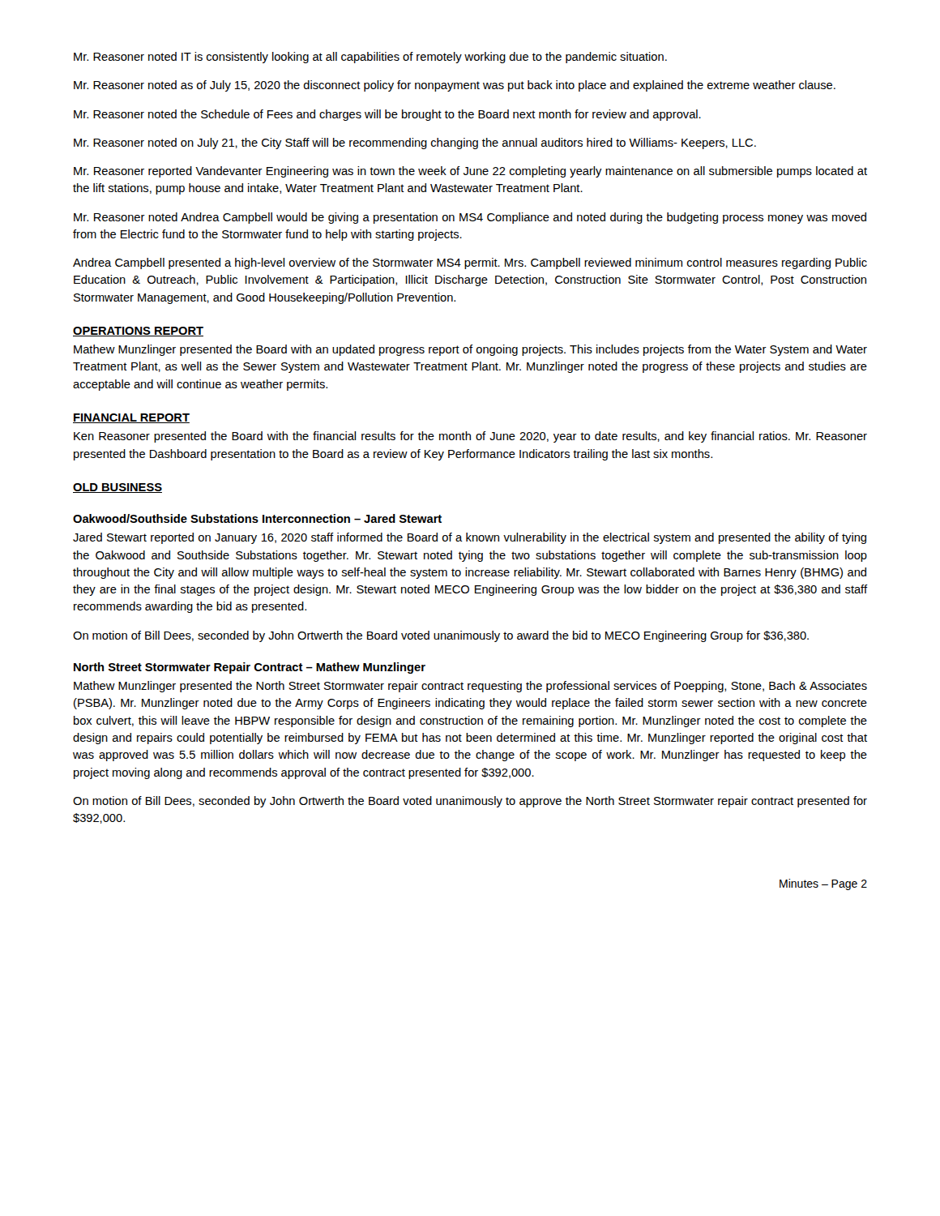Mr. Reasoner noted IT is consistently looking at all capabilities of remotely working due to the pandemic situation.
Mr. Reasoner noted as of July 15, 2020 the disconnect policy for nonpayment was put back into place and explained the extreme weather clause.
Mr. Reasoner noted the Schedule of Fees and charges will be brought to the Board next month for review and approval.
Mr. Reasoner noted on July 21, the City Staff will be recommending changing the annual auditors hired to Williams- Keepers, LLC.
Mr. Reasoner reported Vandevanter Engineering was in town the week of June 22 completing yearly maintenance on all submersible pumps located at the lift stations, pump house and intake, Water Treatment Plant and Wastewater Treatment Plant.
Mr. Reasoner noted Andrea Campbell would be giving a presentation on MS4 Compliance and noted during the budgeting process money was moved from the Electric fund to the Stormwater fund to help with starting projects.
Andrea Campbell presented a high-level overview of the Stormwater MS4 permit. Mrs. Campbell reviewed minimum control measures regarding Public Education & Outreach, Public Involvement & Participation, Illicit Discharge Detection, Construction Site Stormwater Control, Post Construction Stormwater Management, and Good Housekeeping/Pollution Prevention.
OPERATIONS REPORT
Mathew Munzlinger presented the Board with an updated progress report of ongoing projects. This includes projects from the Water System and Water Treatment Plant, as well as the Sewer System and Wastewater Treatment Plant. Mr. Munzlinger noted the progress of these projects and studies are acceptable and will continue as weather permits.
FINANCIAL REPORT
Ken Reasoner presented the Board with the financial results for the month of June 2020, year to date results, and key financial ratios. Mr. Reasoner presented the Dashboard presentation to the Board as a review of Key Performance Indicators trailing the last six months.
OLD BUSINESS
Oakwood/Southside Substations Interconnection – Jared Stewart
Jared Stewart reported on January 16, 2020 staff informed the Board of a known vulnerability in the electrical system and presented the ability of tying the Oakwood and Southside Substations together. Mr. Stewart noted tying the two substations together will complete the sub-transmission loop throughout the City and will allow multiple ways to self-heal the system to increase reliability. Mr. Stewart collaborated with Barnes Henry (BHMG) and they are in the final stages of the project design. Mr. Stewart noted MECO Engineering Group was the low bidder on the project at $36,380 and staff recommends awarding the bid as presented.
On motion of Bill Dees, seconded by John Ortwerth the Board voted unanimously to award the bid to MECO Engineering Group for $36,380.
North Street Stormwater Repair Contract – Mathew Munzlinger
Mathew Munzlinger presented the North Street Stormwater repair contract requesting the professional services of Poepping, Stone, Bach & Associates (PSBA). Mr. Munzlinger noted due to the Army Corps of Engineers indicating they would replace the failed storm sewer section with a new concrete box culvert, this will leave the HBPW responsible for design and construction of the remaining portion. Mr. Munzlinger noted the cost to complete the design and repairs could potentially be reimbursed by FEMA but has not been determined at this time. Mr. Munzlinger reported the original cost that was approved was 5.5 million dollars which will now decrease due to the change of the scope of work. Mr. Munzlinger has requested to keep the project moving along and recommends approval of the contract presented for $392,000.
On motion of Bill Dees, seconded by John Ortwerth the Board voted unanimously to approve the North Street Stormwater repair contract presented for $392,000.
Minutes – Page 2